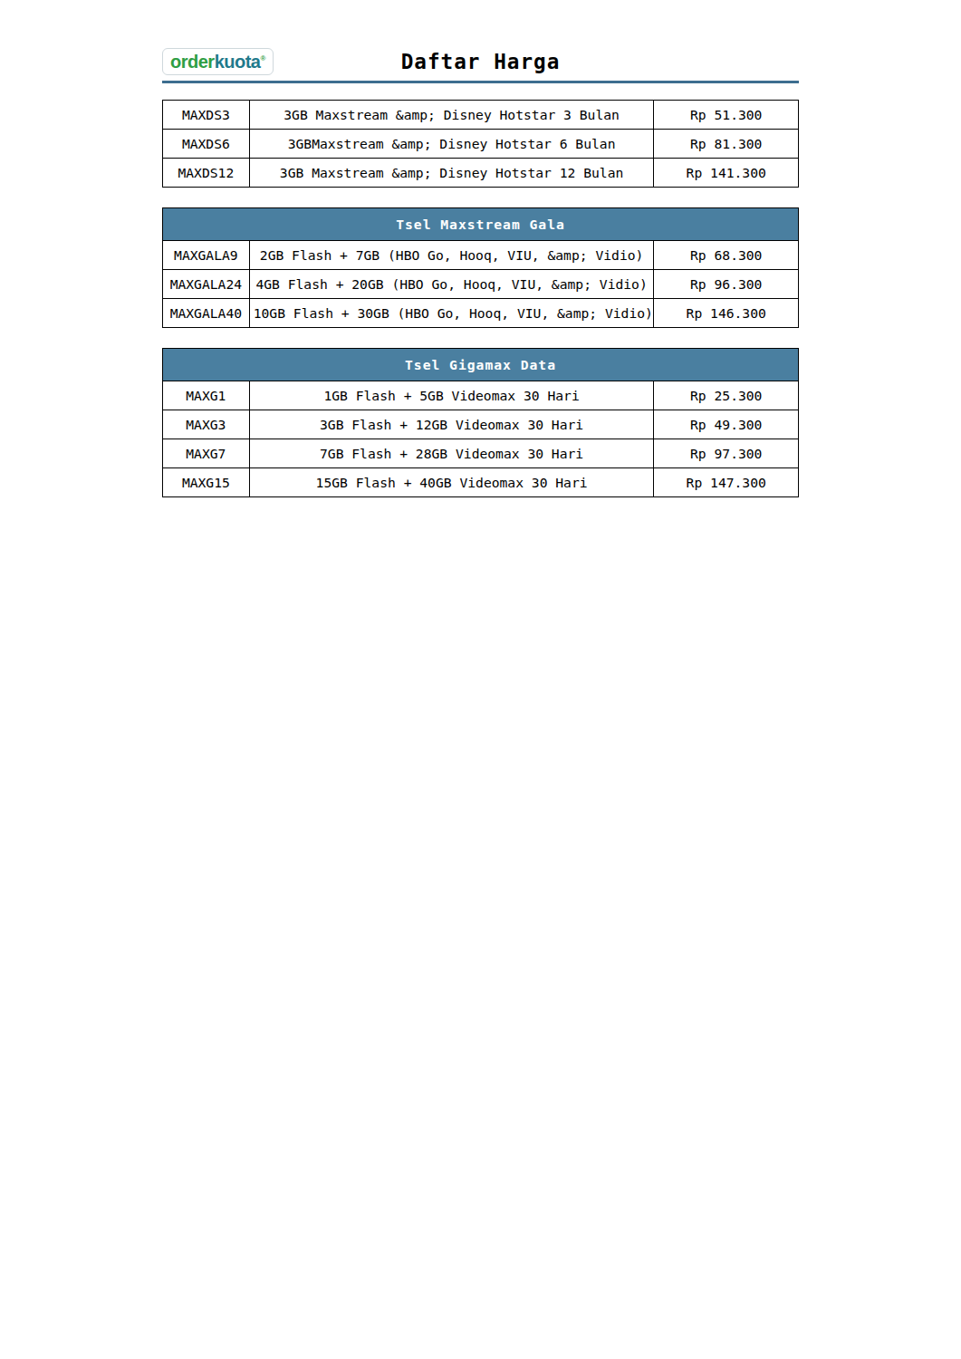orderkuota®
Daftar Harga
| MAXDS3 | 3GB Maxstream &amp; Disney Hotstar 3 Bulan | Rp 51.300 |
| MAXDS6 | 3GBMaxstream &amp; Disney Hotstar 6 Bulan | Rp 81.300 |
| MAXDS12 | 3GB Maxstream &amp; Disney Hotstar 12 Bulan | Rp 141.300 |
| Tsel Maxstream Gala |
| --- |
| MAXGALA9 | 2GB Flash + 7GB (HBO Go, Hooq, VIU, &amp; Vidio) | Rp 68.300 |
| MAXGALA24 | 4GB Flash + 20GB (HBO Go, Hooq, VIU, &amp; Vidio) | Rp 96.300 |
| MAXGALA40 | 10GB Flash + 30GB (HBO Go, Hooq, VIU, &amp; Vidio) | Rp 146.300 |
| Tsel Gigamax Data |
| --- |
| MAXG1 | 1GB Flash + 5GB Videomax 30 Hari | Rp 25.300 |
| MAXG3 | 3GB Flash + 12GB Videomax 30 Hari | Rp 49.300 |
| MAXG7 | 7GB Flash + 28GB Videomax 30 Hari | Rp 97.300 |
| MAXG15 | 15GB Flash + 40GB Videomax 30 Hari | Rp 147.300 |